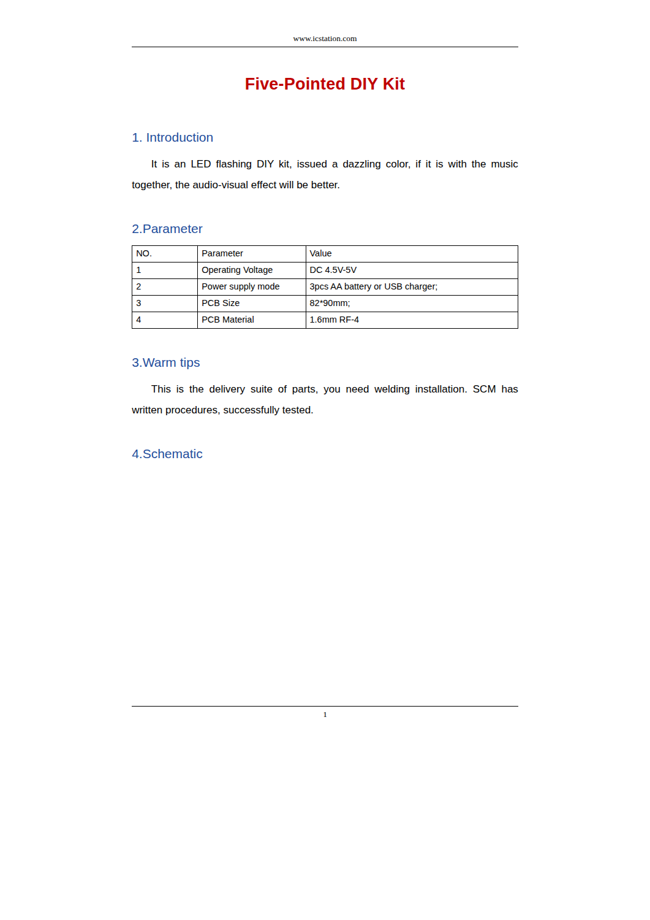www.icstation.com
Five-Pointed DIY Kit
1. Introduction
It is an LED flashing DIY kit, issued a dazzling color, if it is with the music together, the audio-visual effect will be better.
2.Parameter
| NO. | Parameter | Value |
| 1 | Operating Voltage | DC 4.5V-5V |
| 2 | Power supply mode | 3pcs AA battery or USB charger; |
| 3 | PCB Size | 82*90mm; |
| 4 | PCB Material | 1.6mm RF-4 |
3.Warm tips
This is the delivery suite of parts, you need welding installation. SCM has written procedures, successfully tested.
4.Schematic
1